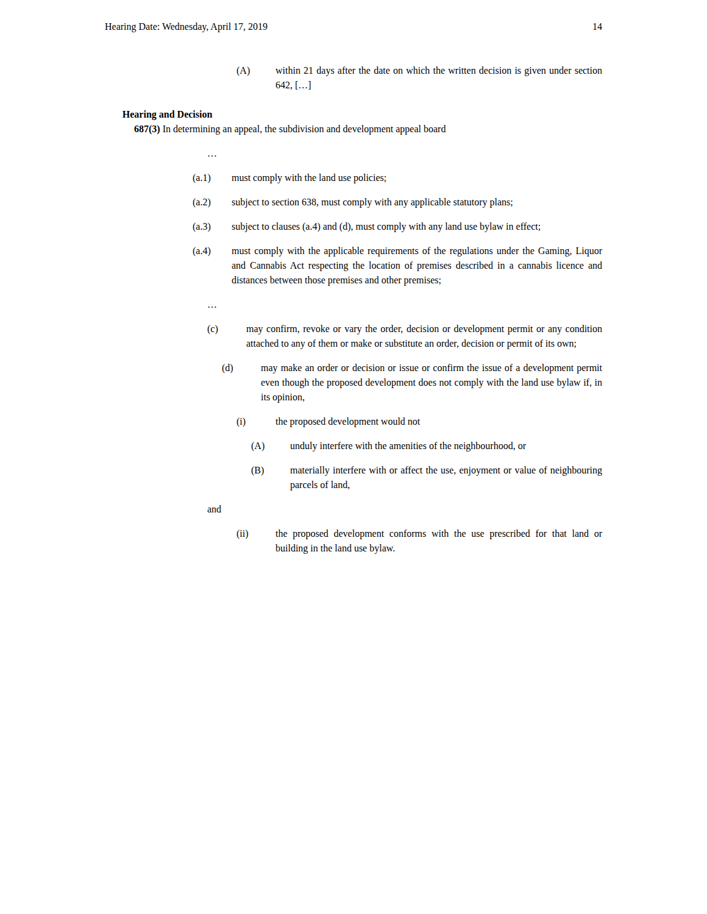Hearing Date: Wednesday, April 17, 2019 14
(A) within 21 days after the date on which the written decision is given under section 642, […]
Hearing and Decision
687(3) In determining an appeal, the subdivision and development appeal board
…
(a.1) must comply with the land use policies;
(a.2) subject to section 638, must comply with any applicable statutory plans;
(a.3) subject to clauses (a.4) and (d), must comply with any land use bylaw in effect;
(a.4) must comply with the applicable requirements of the regulations under the Gaming, Liquor and Cannabis Act respecting the location of premises described in a cannabis licence and distances between those premises and other premises;
…
(c) may confirm, revoke or vary the order, decision or development permit or any condition attached to any of them or make or substitute an order, decision or permit of its own;
(d) may make an order or decision or issue or confirm the issue of a development permit even though the proposed development does not comply with the land use bylaw if, in its opinion,
(i) the proposed development would not
(A) unduly interfere with the amenities of the neighbourhood, or
(B) materially interfere with or affect the use, enjoyment or value of neighbouring parcels of land,
and
(ii) the proposed development conforms with the use prescribed for that land or building in the land use bylaw.